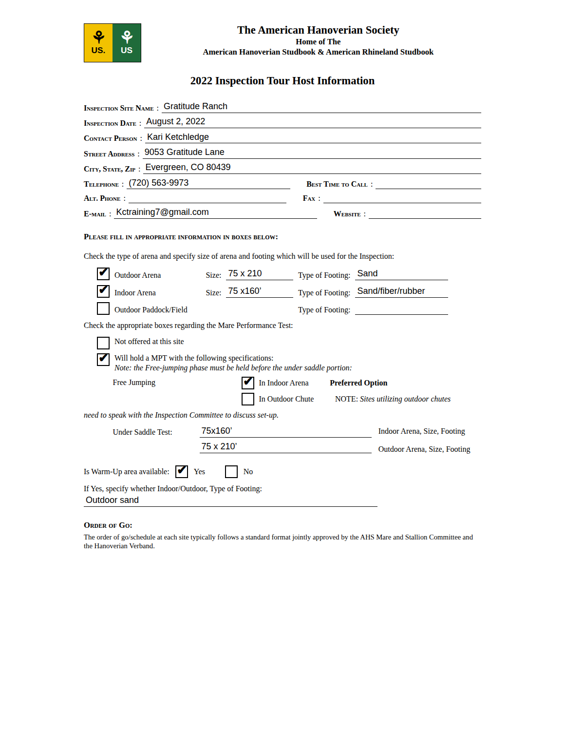⚘ US.
⚘ US
The American Hanoverian Society
Home of The
American Hanoverian Studbook & American Rhineland Studbook
2022 Inspection Tour Host Information
Inspection Site Name: Gratitude Ranch
Inspection Date: August 2, 2022
Contact Person: Kari Ketchledge
Street Address: 9053 Gratitude Lane
City, State, Zip: Evergreen, CO 80439
Telephone: (720) 563-9973
Best Time to Call:
Alt. Phone:
Fax:
E-mail: Kctraining7@gmail.com
Website:
Please fill in appropriate information in boxes below:
Check the type of arena and specify size of arena and footing which will be used for the Inspection:
Outdoor Arena Size: 75 x 210 Type of Footing: Sand
Indoor Arena Size: 75 x160’ Type of Footing: Sand/fiber/rubber
Outdoor Paddock/Field Size: Type of Footing:
Check the appropriate boxes regarding the Mare Performance Test:
Not offered at this site
Will hold a MPT with the following specifications:
Note: the Free-jumping phase must be held before the under saddle portion:
Free Jumping
In Indoor Arena Preferred Option
In Outdoor Chute NOTE: Sites utilizing outdoor chutes
need to speak with the Inspection Committee to discuss set-up.
Under Saddle Test:
75x160’
75 x 210’
Indoor Arena, Size, Footing
Outdoor Arena, Size, Footing
Is Warm-Up area available: Yes No
If Yes, specify whether Indoor/Outdoor, Type of Footing:
Outdoor sand
Order of Go:
The order of go/schedule at each site typically follows a standard format jointly approved by the AHS Mare and Stallion Committee and the Hanoverian Verband.